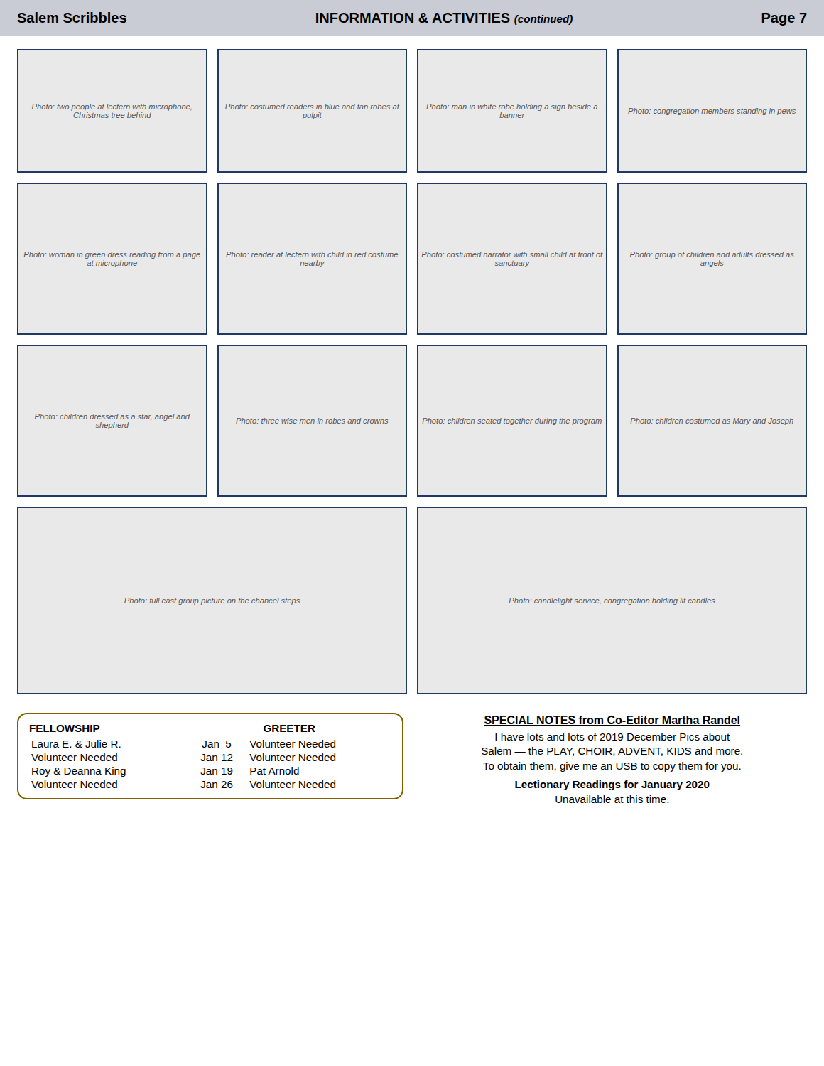Salem Scribbles
INFORMATION & ACTIVITIES (continued)
Page 7
Photo: two people at lectern with microphone, Christmas tree behind
Photo: costumed readers in blue and tan robes at pulpit
Photo: man in white robe holding a sign beside a banner
Photo: congregation members standing in pews
Photo: woman in green dress reading from a page at microphone
Photo: reader at lectern with child in red costume nearby
Photo: costumed narrator with small child at front of sanctuary
Photo: group of children and adults dressed as angels
Photo: children dressed as a star, angel and shepherd
Photo: three wise men in robes and crowns
Photo: children seated together during the program
Photo: children costumed as Mary and Joseph
Photo: full cast group picture on the chancel steps
Photo: candlelight service, congregation holding lit candles
| FELLOWSHIP | GREETER |
| --- | --- |
| Laura E. & Julie R. | Jan 5 | Volunteer Needed |
| Volunteer Needed | Jan 12 | Volunteer Needed |
| Roy & Deanna King | Jan 19 | Pat Arnold |
| Volunteer Needed | Jan 26 | Volunteer Needed |
SPECIAL NOTES from Co-Editor Martha Randel
I have lots and lots of 2019 December Pics about
Salem — the PLAY, CHOIR, ADVENT, KIDS and more.
To obtain them, give me an USB to copy them for you.
Lectionary Readings for January 2020
Unavailable at this time.